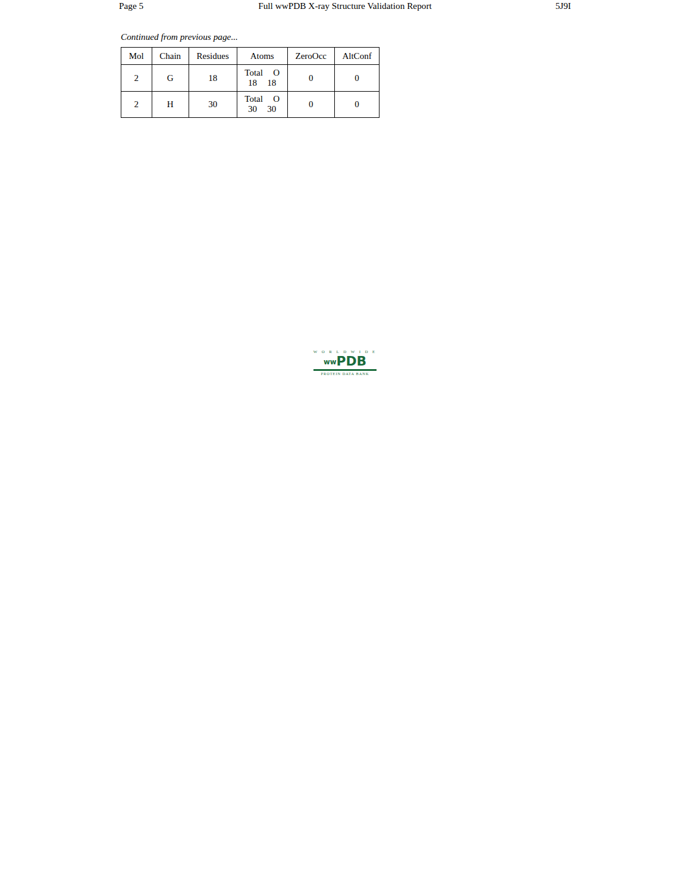Page 5
Full wwPDB X-ray Structure Validation Report
5J9I
Continued from previous page...
| Mol | Chain | Residues | Atoms | ZeroOcc | AltConf |
| --- | --- | --- | --- | --- | --- |
| 2 | G | 18 | Total O 18 18 | 0 | 0 |
| 2 | H | 30 | Total O 30 30 | 0 | 0 |
W O R L D W I D E ww PDB PROTEIN DATA BANK